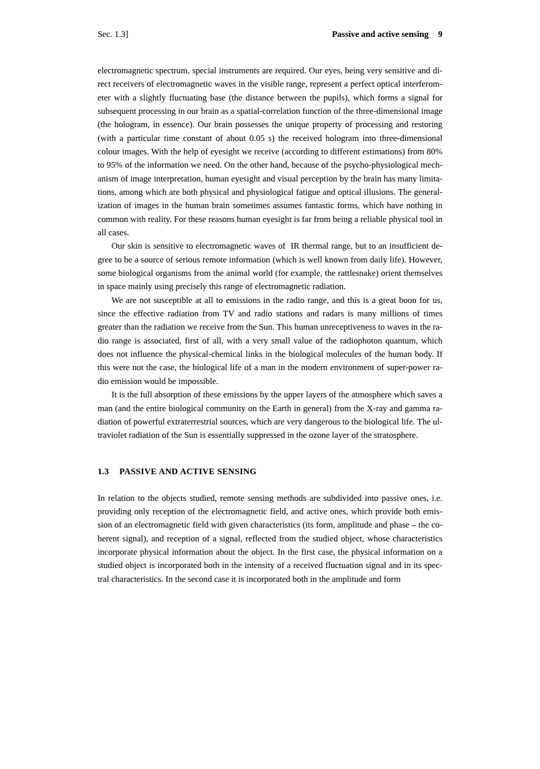Sec. 1.3] Passive and active sensing9
electromagnetic spectrum, special instruments are required. Our eyes, being very sensitive and direct receivers of electromagnetic waves in the visible range, represent a perfect optical interferometer with a slightly fluctuating base (the distance between the pupils), which forms a signal for subsequent processing in our brain as a spatial-correlation function of the three-dimensional image (the hologram, in essence). Our brain possesses the unique property of processing and restoring (with a particular time constant of about 0.05 s) the received hologram into three-dimensional colour images. With the help of eyesight we receive (according to different estimations) from 80% to 95% of the information we need. On the other hand, because of the psycho-physiological mechanism of image interpretation, human eyesight and visual perception by the brain has many limitations, among which are both physical and physiological fatigue and optical illusions. The generalization of images in the human brain sometimes assumes fantastic forms, which have nothing in common with reality. For these reasons human eyesight is far from being a reliable physical tool in all cases.
Our skin is sensitive to electromagnetic waves of IR thermal range, but to an insufficient degree to be a source of serious remote information (which is well known from daily life). However, some biological organisms from the animal world (for example, the rattlesnake) orient themselves in space mainly using precisely this range of electromagnetic radiation.
We are not susceptible at all to emissions in the radio range, and this is a great boon for us, since the effective radiation from TV and radio stations and radars is many millions of times greater than the radiation we receive from the Sun. This human unreceptiveness to waves in the radio range is associated, first of all, with a very small value of the radiophoton quantum, which does not influence the physical-chemical links in the biological molecules of the human body. If this were not the case, the biological life of a man in the modern environment of super-power radio emission would be impossible.
It is the full absorption of these emissions by the upper layers of the atmosphere which saves a man (and the entire biological community on the Earth in general) from the X-ray and gamma radiation of powerful extraterrestrial sources, which are very dangerous to the biological life. The ultraviolet radiation of the Sun is essentially suppressed in the ozone layer of the stratosphere.
1.3 Passive and active sensing
In relation to the objects studied, remote sensing methods are subdivided into passive ones, i.e. providing only reception of the electromagnetic field, and active ones, which provide both emission of an electromagnetic field with given characteristics (its form, amplitude and phase – the coherent signal), and reception of a signal, reflected from the studied object, whose characteristics incorporate physical information about the object. In the first case, the physical information on a studied object is incorporated both in the intensity of a received fluctuation signal and in its spectral characteristics. In the second case it is incorporated both in the amplitude and form